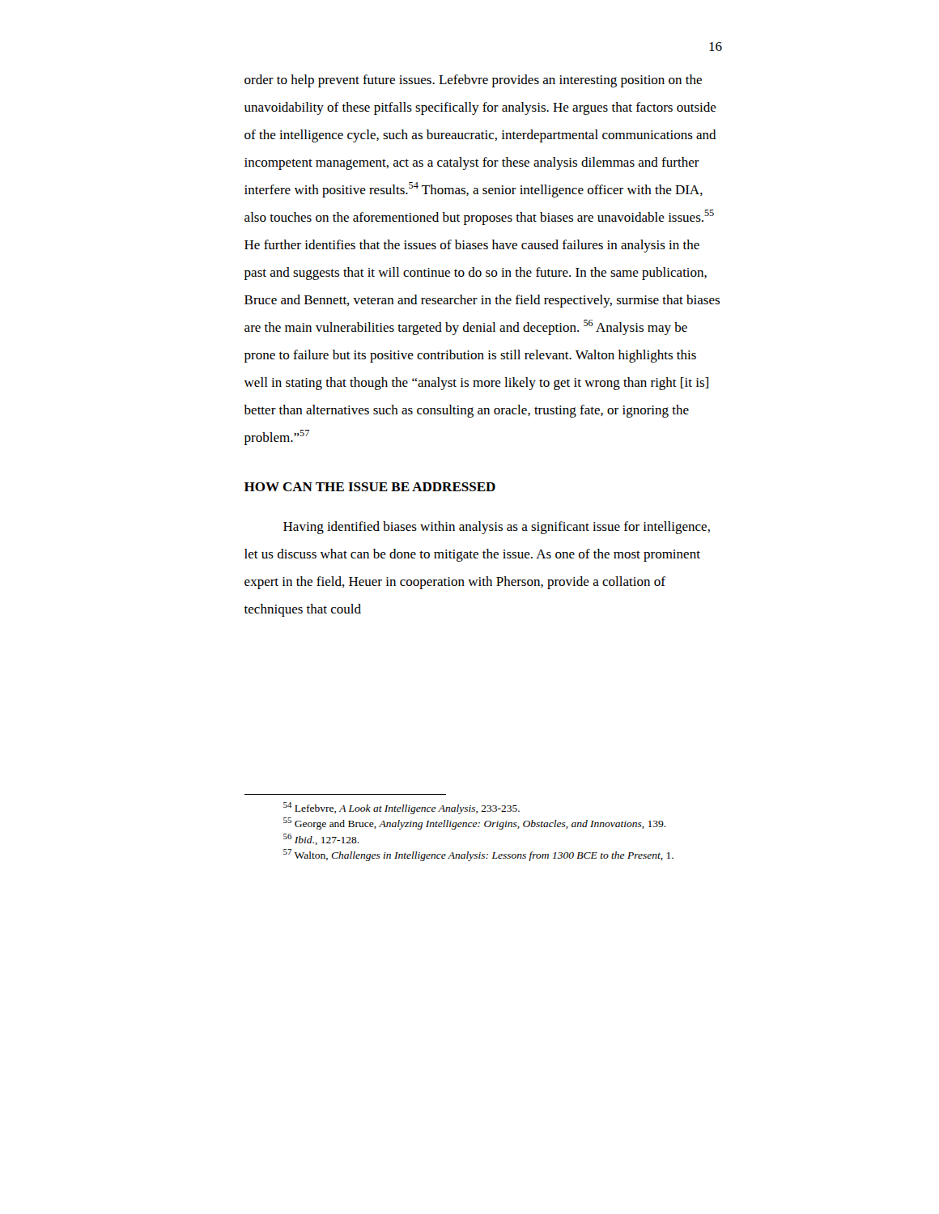16
order to help prevent future issues. Lefebvre provides an interesting position on the unavoidability of these pitfalls specifically for analysis. He argues that factors outside of the intelligence cycle, such as bureaucratic, interdepartmental communications and incompetent management, act as a catalyst for these analysis dilemmas and further interfere with positive results.54 Thomas, a senior intelligence officer with the DIA, also touches on the aforementioned but proposes that biases are unavoidable issues.55 He further identifies that the issues of biases have caused failures in analysis in the past and suggests that it will continue to do so in the future. In the same publication, Bruce and Bennett, veteran and researcher in the field respectively, surmise that biases are the main vulnerabilities targeted by denial and deception. 56 Analysis may be prone to failure but its positive contribution is still relevant. Walton highlights this well in stating that though the “analyst is more likely to get it wrong than right [it is] better than alternatives such as consulting an oracle, trusting fate, or ignoring the problem.”57
HOW CAN THE ISSUE BE ADDRESSED
Having identified biases within analysis as a significant issue for intelligence, let us discuss what can be done to mitigate the issue. As one of the most prominent expert in the field, Heuer in cooperation with Pherson, provide a collation of techniques that could
54 Lefebvre, A Look at Intelligence Analysis, 233-235.
55 George and Bruce, Analyzing Intelligence: Origins, Obstacles, and Innovations, 139.
56 Ibid., 127-128.
57 Walton, Challenges in Intelligence Analysis: Lessons from 1300 BCE to the Present, 1.